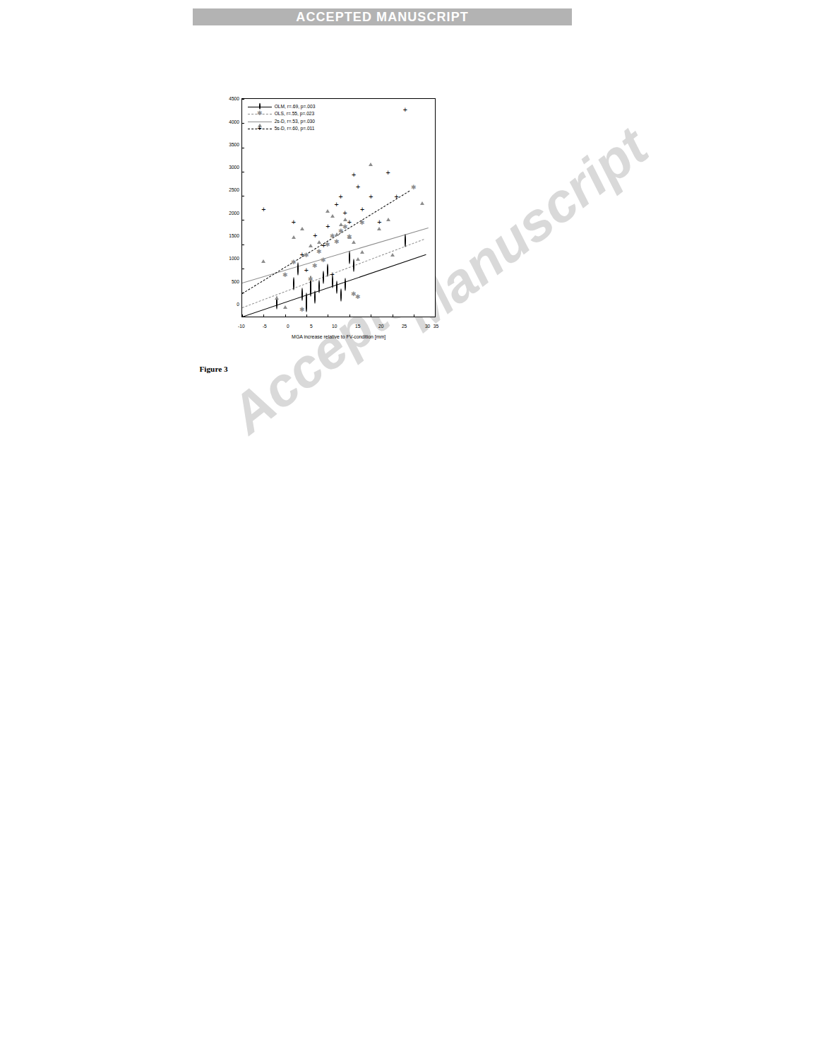ACCEPTED MANUSCRIPT
Accepted Manuscript
Endpoint variability increase relative to FV-condition [mm2]
4500
4000
3500
3000
2500
2000
1500
1000
500
0
-10
-5
0
5
10
15
20
25
30
35
OLM, r=.69, p=.003
✱ OLS, r=.55, p=.023
2s-D, r=.53, p=.030
+ 5s-D, r=.60, p=.011
✱
✱
✱
✱
✱
✱
✱
✱
✱
✱
✱
✱
✱
✱
✱
✱
✱
✱
+
+
+
+
+
+
+
+
+
+
+
+
+
+
+
+
+
+
+
+
MGA increase relative to FV-condition [mm]
Figure 3